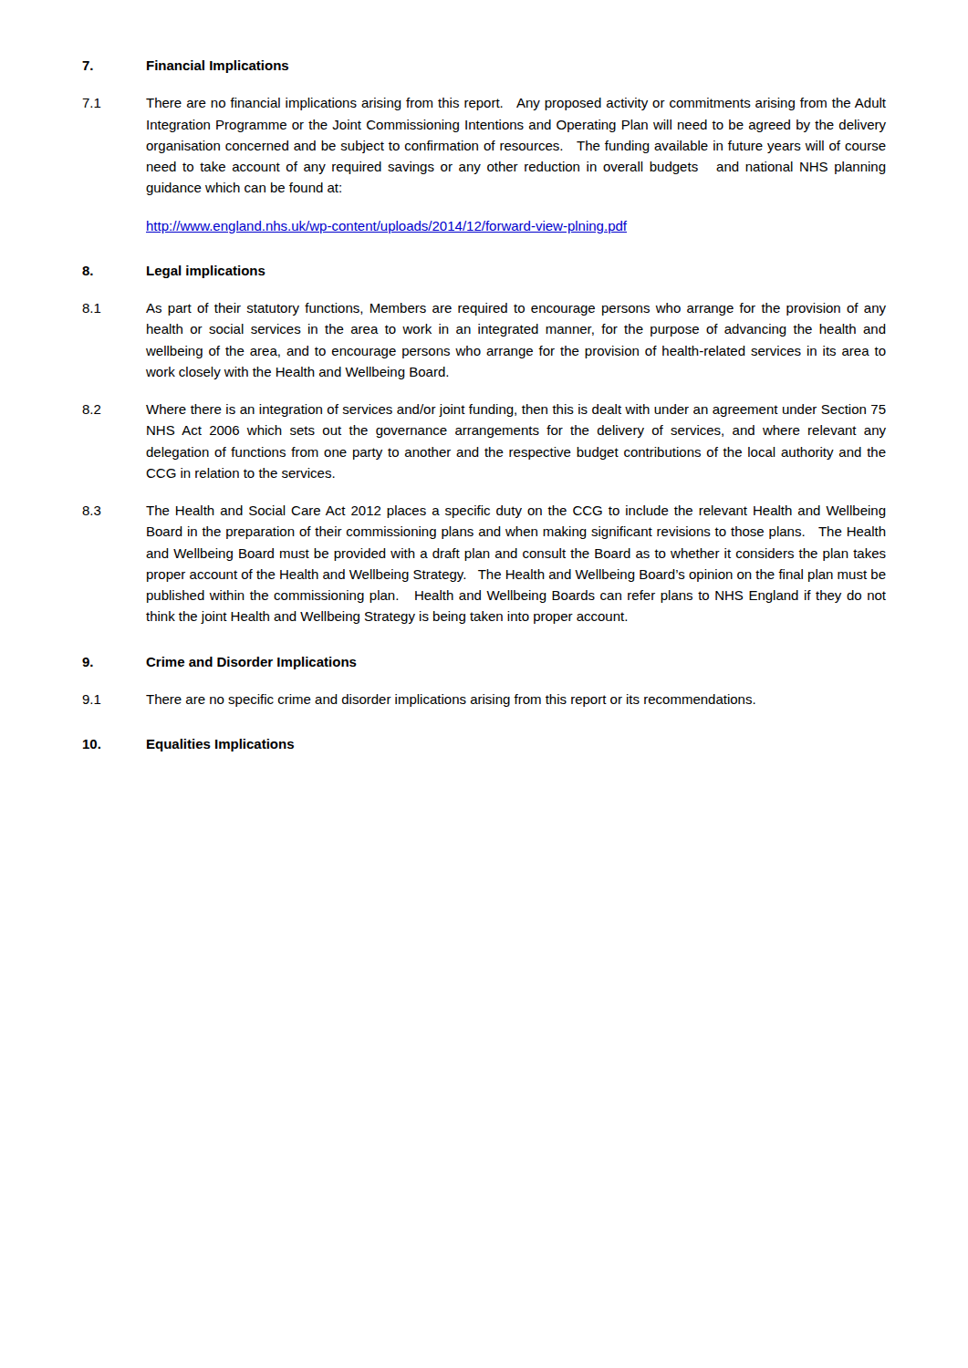7. Financial Implications
7.1 There are no financial implications arising from this report. Any proposed activity or commitments arising from the Adult Integration Programme or the Joint Commissioning Intentions and Operating Plan will need to be agreed by the delivery organisation concerned and be subject to confirmation of resources. The funding available in future years will of course need to take account of any required savings or any other reduction in overall budgets and national NHS planning guidance which can be found at:
http://www.england.nhs.uk/wp-content/uploads/2014/12/forward-view-plning.pdf
8. Legal implications
8.1 As part of their statutory functions, Members are required to encourage persons who arrange for the provision of any health or social services in the area to work in an integrated manner, for the purpose of advancing the health and wellbeing of the area, and to encourage persons who arrange for the provision of health-related services in its area to work closely with the Health and Wellbeing Board.
8.2 Where there is an integration of services and/or joint funding, then this is dealt with under an agreement under Section 75 NHS Act 2006 which sets out the governance arrangements for the delivery of services, and where relevant any delegation of functions from one party to another and the respective budget contributions of the local authority and the CCG in relation to the services.
8.3 The Health and Social Care Act 2012 places a specific duty on the CCG to include the relevant Health and Wellbeing Board in the preparation of their commissioning plans and when making significant revisions to those plans. The Health and Wellbeing Board must be provided with a draft plan and consult the Board as to whether it considers the plan takes proper account of the Health and Wellbeing Strategy. The Health and Wellbeing Board’s opinion on the final plan must be published within the commissioning plan. Health and Wellbeing Boards can refer plans to NHS England if they do not think the joint Health and Wellbeing Strategy is being taken into proper account.
9. Crime and Disorder Implications
9.1 There are no specific crime and disorder implications arising from this report or its recommendations.
10. Equalities Implications